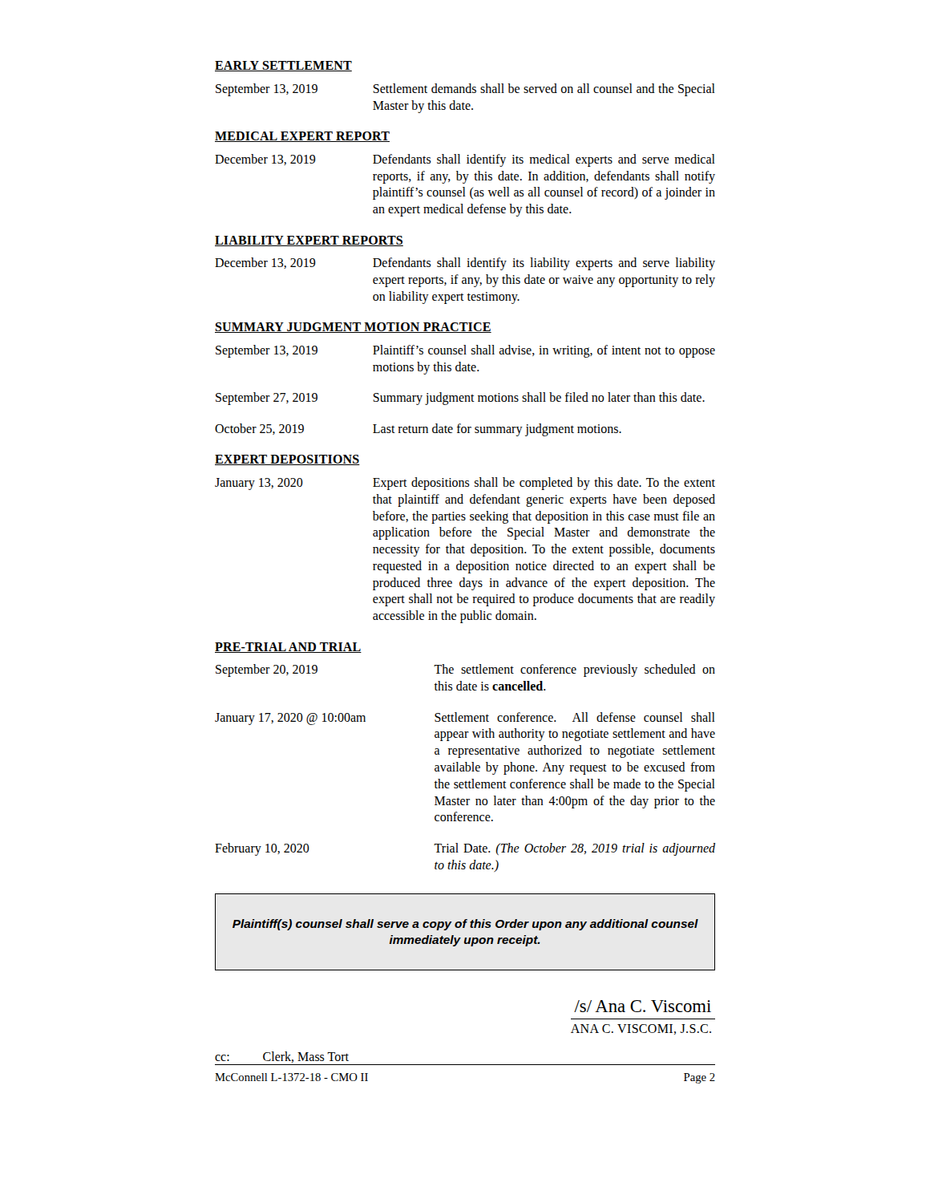Early Settlement
September 13, 2019
Settlement demands shall be served on all counsel and the Special Master by this date.
Medical Expert Report
December 13, 2019
Defendants shall identify its medical experts and serve medical reports, if any, by this date. In addition, defendants shall notify plaintiff’s counsel (as well as all counsel of record) of a joinder in an expert medical defense by this date.
Liability Expert Reports
December 13, 2019
Defendants shall identify its liability experts and serve liability expert reports, if any, by this date or waive any opportunity to rely on liability expert testimony.
Summary Judgment Motion Practice
September 13, 2019
Plaintiff’s counsel shall advise, in writing, of intent not to oppose motions by this date.
September 27, 2019
Summary judgment motions shall be filed no later than this date.
October 25, 2019
Last return date for summary judgment motions.
Expert Depositions
January 13, 2020
Expert depositions shall be completed by this date. To the extent that plaintiff and defendant generic experts have been deposed before, the parties seeking that deposition in this case must file an application before the Special Master and demonstrate the necessity for that deposition. To the extent possible, documents requested in a deposition notice directed to an expert shall be produced three days in advance of the expert deposition. The expert shall not be required to produce documents that are readily accessible in the public domain.
Pre-Trial and Trial
September 20, 2019
The settlement conference previously scheduled on this date is cancelled.
January 17, 2020 @ 10:00am
Settlement conference. All defense counsel shall appear with authority to negotiate settlement and have a representative authorized to negotiate settlement available by phone. Any request to be excused from the settlement conference shall be made to the Special Master no later than 4:00pm of the day prior to the conference.
February 10, 2020
Trial Date. (The October 28, 2019 trial is adjourned to this date.)
Plaintiff(s) counsel shall serve a copy of this Order upon any additional counsel immediately upon receipt.
/s/ Ana C. Viscomi ANA C. VISCOMI, J.S.C.
cc: Clerk, Mass Tort
McConnell L-1372-18 - CMO II
Page 2